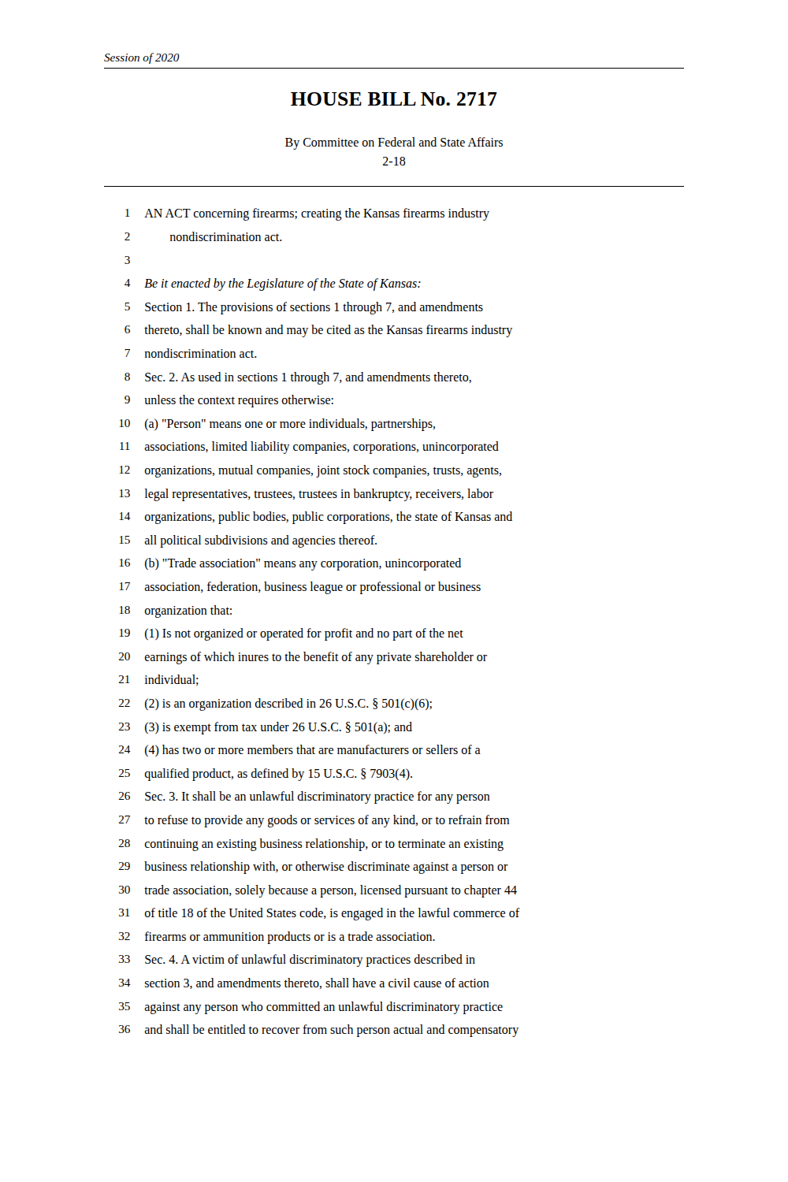Session of 2020
HOUSE BILL No. 2717
By Committee on Federal and State Affairs
2-18
AN ACT concerning firearms; creating the Kansas firearms industry
nondiscrimination act.
Be it enacted by the Legislature of the State of Kansas:
Section 1. The provisions of sections 1 through 7, and amendments
thereto, shall be known and may be cited as the Kansas firearms industry
nondiscrimination act.
Sec. 2. As used in sections 1 through 7, and amendments thereto,
unless the context requires otherwise:
(a) "Person" means one or more individuals, partnerships,
associations, limited liability companies, corporations, unincorporated
organizations, mutual companies, joint stock companies, trusts, agents,
legal representatives, trustees, trustees in bankruptcy, receivers, labor
organizations, public bodies, public corporations, the state of Kansas and
all political subdivisions and agencies thereof.
(b) "Trade association" means any corporation, unincorporated
association, federation, business league or professional or business
organization that:
(1) Is not organized or operated for profit and no part of the net
earnings of which inures to the benefit of any private shareholder or
individual;
(2) is an organization described in 26 U.S.C. § 501(c)(6);
(3) is exempt from tax under 26 U.S.C. § 501(a); and
(4) has two or more members that are manufacturers or sellers of a
qualified product, as defined by 15 U.S.C. § 7903(4).
Sec. 3. It shall be an unlawful discriminatory practice for any person
to refuse to provide any goods or services of any kind, or to refrain from
continuing an existing business relationship, or to terminate an existing
business relationship with, or otherwise discriminate against a person or
trade association, solely because a person, licensed pursuant to chapter 44
of title 18 of the United States code, is engaged in the lawful commerce of
firearms or ammunition products or is a trade association.
Sec. 4. A victim of unlawful discriminatory practices described in
section 3, and amendments thereto, shall have a civil cause of action
against any person who committed an unlawful discriminatory practice
and shall be entitled to recover from such person actual and compensatory